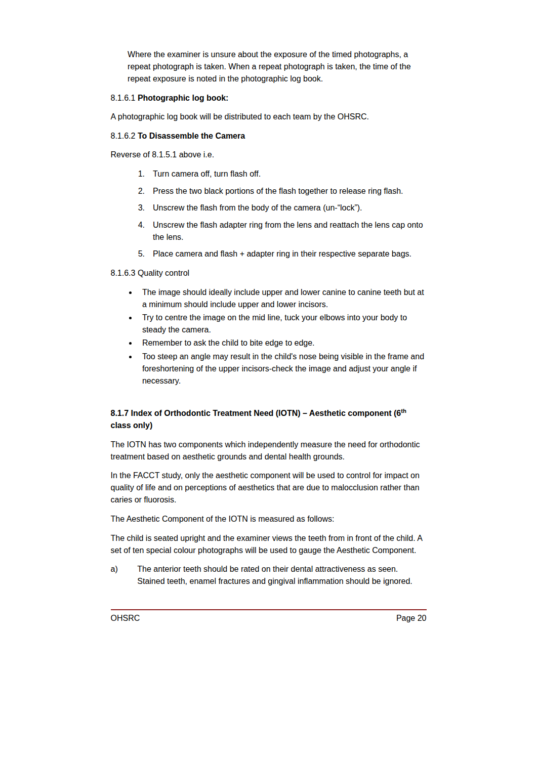Where the examiner is unsure about the exposure of the timed photographs, a repeat photograph is taken. When a repeat photograph is taken, the time of the repeat exposure is noted in the photographic log book.
8.1.6.1 Photographic log book:
A photographic log book will be distributed to each team by the OHSRC.
8.1.6.2 To Disassemble the Camera
Reverse of 8.1.5.1 above i.e.
Turn camera off, turn flash off.
Press the two black portions of the flash together to release ring flash.
Unscrew the flash from the body of the camera (un-“lock”).
Unscrew the flash adapter ring from the lens and reattach the lens cap onto the lens.
Place camera and flash + adapter ring in their respective separate bags.
8.1.6.3 Quality control
The image should ideally include upper and lower canine to canine teeth but at a minimum should include upper and lower incisors.
Try to centre the image on the mid line, tuck your elbows into your body to steady the camera.
Remember to ask the child to bite edge to edge.
Too steep an angle may result in the child's nose being visible in the frame and foreshortening of the upper incisors-check the image and adjust your angle if necessary.
8.1.7 Index of Orthodontic Treatment Need (IOTN) – Aesthetic component (6th class only)
The IOTN has two components which independently measure the need for orthodontic treatment based on aesthetic grounds and dental health grounds.
In the FACCT study, only the aesthetic component will be used to control for impact on quality of life and on perceptions of aesthetics that are due to malocclusion rather than caries or fluorosis.
The Aesthetic Component of the IOTN is measured as follows:
The child is seated upright and the examiner views the teeth from in front of the child. A set of ten special colour photographs will be used to gauge the Aesthetic Component.
a)
The anterior teeth should be rated on their dental attractiveness as seen. Stained teeth, enamel fractures and gingival inflammation should be ignored.
OHSRC Page 20